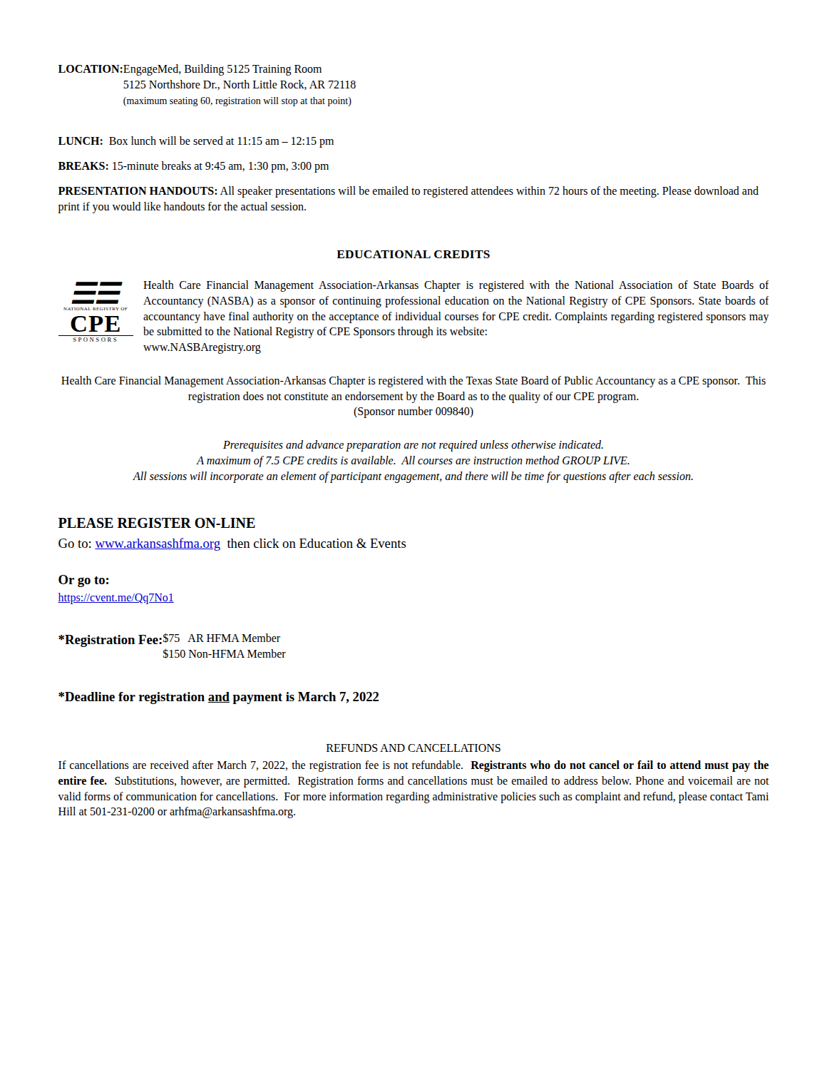| LOCATION: | EngageMed, Building 5125 Training Room 5125 Northshore Dr., North Little Rock, AR 72118 (maximum seating 60, registration will stop at that point) |
LUNCH: Box lunch will be served at 11:15 am – 12:15 pm
BREAKS: 15-minute breaks at 9:45 am, 1:30 pm, 3:00 pm
PRESENTATION HANDOUTS: All speaker presentations will be emailed to registered attendees within 72 hours of the meeting. Please download and print if you would like handouts for the actual session.
EDUCATIONAL CREDITS
☰☰ NATIONAL REGISTRY OF CPE SPONSORS
Health Care Financial Management Association-Arkansas Chapter is registered with the National Association of State Boards of Accountancy (NASBA) as a sponsor of continuing professional education on the National Registry of CPE Sponsors. State boards of accountancy have final authority on the acceptance of individual courses for CPE credit. Complaints regarding registered sponsors may be submitted to the National Registry of CPE Sponsors through its website: www.NASBAregistry.org
Health Care Financial Management Association-Arkansas Chapter is registered with the Texas State Board of Public Accountancy as a CPE sponsor. This registration does not constitute an endorsement by the Board as to the quality of our CPE program.
(Sponsor number 009840)
Prerequisites and advance preparation are not required unless otherwise indicated.
A maximum of 7.5 CPE credits is available. All courses are instruction method GROUP LIVE.
All sessions will incorporate an element of participant engagement, and there will be time for questions after each session.
PLEASE REGISTER ON-LINE
Go to: www.arkansashfma.org then click on Education & Events
Or go to:
https://cvent.me/Qq7No1
| *Registration Fee: | $75 AR HFMA Member $150 Non-HFMA Member |
*Deadline for registration and payment is March 7, 2022
REFUNDS AND CANCELLATIONS
If cancellations are received after March 7, 2022, the registration fee is not refundable. Registrants who do not cancel or fail to attend must pay the entire fee. Substitutions, however, are permitted. Registration forms and cancellations must be emailed to address below. Phone and voicemail are not valid forms of communication for cancellations. For more information regarding administrative policies such as complaint and refund, please contact Tami Hill at 501-231-0200 or arhfma@arkansashfma.org.